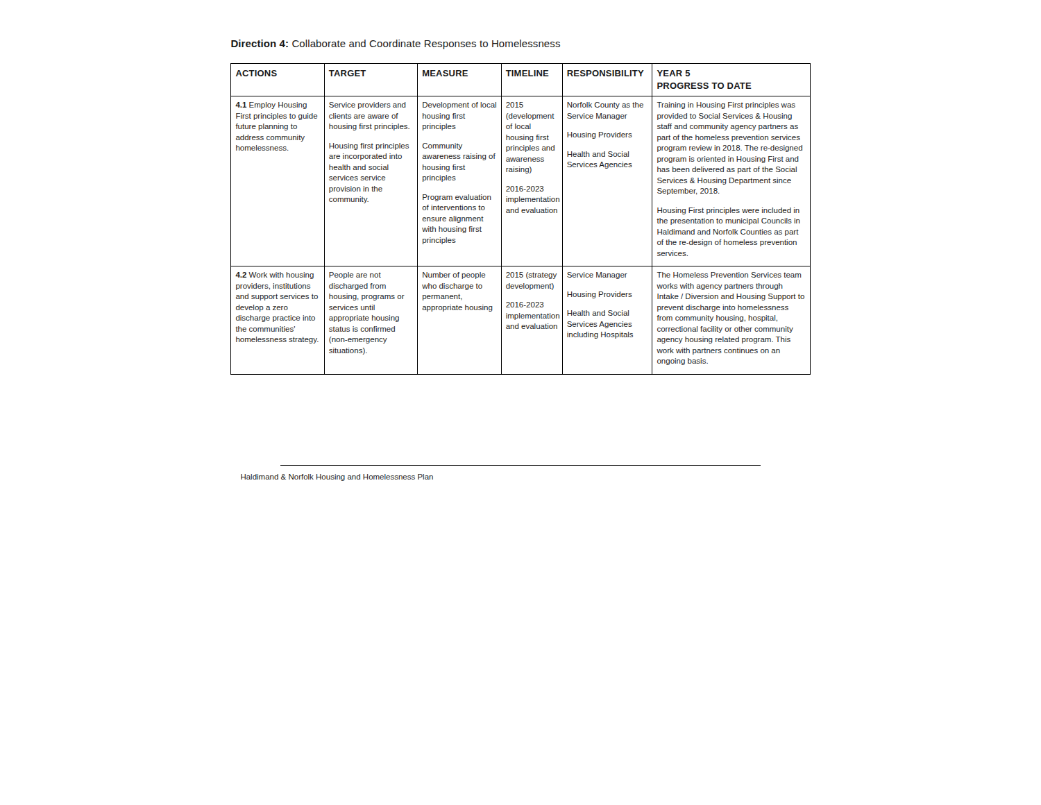Direction 4: Collaborate and Coordinate Responses to Homelessness
| ACTIONS | TARGET | MEASURE | TIMELINE | RESPONSIBILITY | YEAR 5 PROGRESS TO DATE |
| --- | --- | --- | --- | --- | --- |
| 4.1 Employ Housing First principles to guide future planning to address community homelessness. | Service providers and clients are aware of housing first principles. Housing first principles are incorporated into health and social services service provision in the community. | Development of local housing first principles Community awareness raising of housing first principles Program evaluation of interventions to ensure alignment with housing first principles | 2015 (development of local housing first principles and awareness raising) 2016-2023 implementation and evaluation | Norfolk County as the Service Manager Housing Providers Health and Social Services Agencies | Training in Housing First principles was provided to Social Services & Housing staff and community agency partners as part of the homeless prevention services program review in 2018. The re-designed program is oriented in Housing First and has been delivered as part of the Social Services & Housing Department since September, 2018. Housing First principles were included in the presentation to municipal Councils in Haldimand and Norfolk Counties as part of the re-design of homeless prevention services. |
| 4.2 Work with housing providers, institutions and support services to develop a zero discharge practice into the communities' homelessness strategy. | People are not discharged from housing, programs or services until appropriate housing status is confirmed (non-emergency situations). | Number of people who discharge to permanent, appropriate housing | 2015 (strategy development) 2016-2023 implementation and evaluation | Service Manager Housing Providers Health and Social Services Agencies including Hospitals | The Homeless Prevention Services team works with agency partners through Intake / Diversion and Housing Support to prevent discharge into homelessness from community housing, hospital, correctional facility or other community agency housing related program. This work with partners continues on an ongoing basis. |
Haldimand & Norfolk Housing and Homelessness Plan